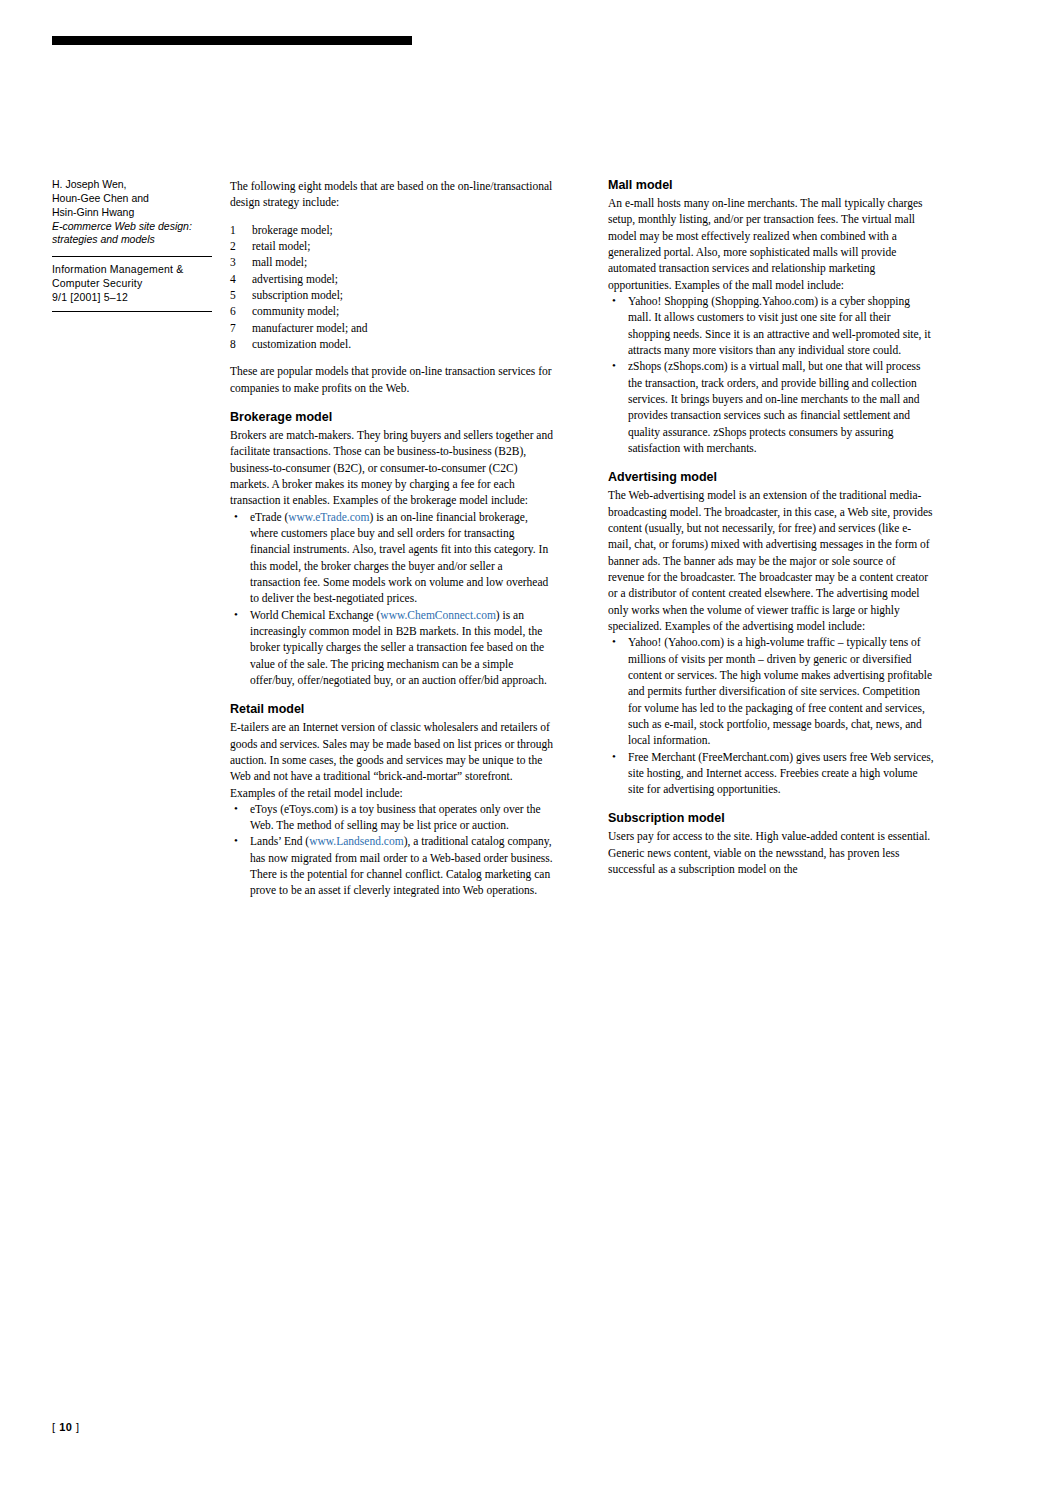H. Joseph Wen,
Houn-Gee Chen and
Hsin-Ginn Hwang
E-commerce Web site design:
strategies and models
Information Management &
Computer Security
9/1 [2001] 5–12
The following eight models that are based on the on-line/transactional design strategy include:
1brokerage model;
2retail model;
3mall model;
4advertising model;
5subscription model;
6community model;
7manufacturer model; and
8customization model.
These are popular models that provide on-line transaction services for companies to make profits on the Web.
Brokerage model
Brokers are match-makers. They bring buyers and sellers together and facilitate transactions. Those can be business-to-business (B2B), business-to-consumer (B2C), or consumer-to-consumer (C2C) markets. A broker makes its money by charging a fee for each transaction it enables. Examples of the brokerage model include:
eTrade (www.eTrade.com) is an on-line financial brokerage, where customers place buy and sell orders for transacting financial instruments. Also, travel agents fit into this category. In this model, the broker charges the buyer and/or seller a transaction fee. Some models work on volume and low overhead to deliver the best-negotiated prices.
World Chemical Exchange (www.ChemConnect.com) is an increasingly common model in B2B markets. In this model, the broker typically charges the seller a transaction fee based on the value of the sale. The pricing mechanism can be a simple offer/buy, offer/negotiated buy, or an auction offer/bid approach.
Retail model
E-tailers are an Internet version of classic wholesalers and retailers of goods and services. Sales may be made based on list prices or through auction. In some cases, the goods and services may be unique to the Web and not have a traditional “brick-and-mortar” storefront. Examples of the retail model include:
eToys (eToys.com) is a toy business that operates only over the Web. The method of selling may be list price or auction.
Lands’ End (www.Landsend.com), a traditional catalog company, has now migrated from mail order to a Web-based order business. There is the potential for channel conflict. Catalog marketing can prove to be an asset if cleverly integrated into Web operations.
Mall model
An e-mall hosts many on-line merchants. The mall typically charges setup, monthly listing, and/or per transaction fees. The virtual mall model may be most effectively realized when combined with a generalized portal. Also, more sophisticated malls will provide automated transaction services and relationship marketing opportunities. Examples of the mall model include:
Yahoo! Shopping (Shopping.Yahoo.com) is a cyber shopping mall. It allows customers to visit just one site for all their shopping needs. Since it is an attractive and well-promoted site, it attracts many more visitors than any individual store could.
zShops (zShops.com) is a virtual mall, but one that will process the transaction, track orders, and provide billing and collection services. It brings buyers and on-line merchants to the mall and provides transaction services such as financial settlement and quality assurance. zShops protects consumers by assuring satisfaction with merchants.
Advertising model
The Web-advertising model is an extension of the traditional media-broadcasting model. The broadcaster, in this case, a Web site, provides content (usually, but not necessarily, for free) and services (like e-mail, chat, or forums) mixed with advertising messages in the form of banner ads. The banner ads may be the major or sole source of revenue for the broadcaster. The broadcaster may be a content creator or a distributor of content created elsewhere. The advertising model only works when the volume of viewer traffic is large or highly specialized. Examples of the advertising model include:
Yahoo! (Yahoo.com) is a high-volume traffic – typically tens of millions of visits per month – driven by generic or diversified content or services. The high volume makes advertising profitable and permits further diversification of site services. Competition for volume has led to the packaging of free content and services, such as e-mail, stock portfolio, message boards, chat, news, and local information.
Free Merchant (FreeMerchant.com) gives users free Web services, site hosting, and Internet access. Freebies create a high volume site for advertising opportunities.
Subscription model
Users pay for access to the site. High value-added content is essential. Generic news content, viable on the newsstand, has proven less successful as a subscription model on the
[ 10 ]